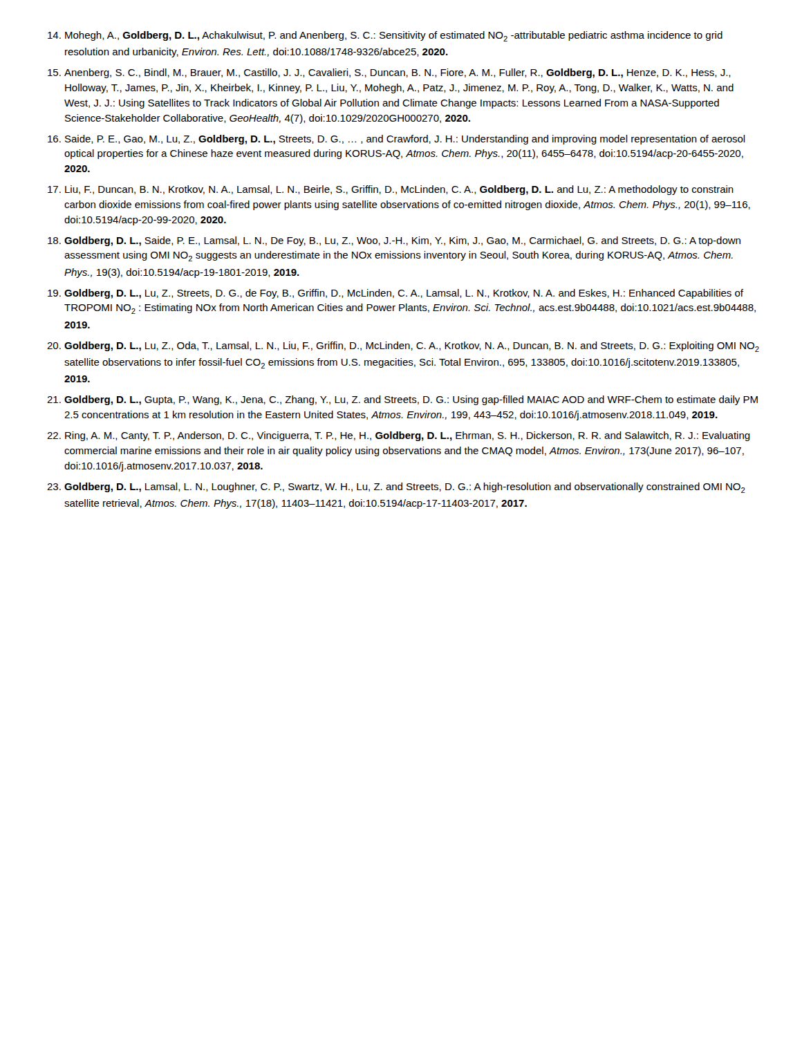Mohegh, A., Goldberg, D. L., Achakulwisut, P. and Anenberg, S. C.: Sensitivity of estimated NO2 -attributable pediatric asthma incidence to grid resolution and urbanicity, Environ. Res. Lett., doi:10.1088/1748-9326/abce25, 2020.
Anenberg, S. C., Bindl, M., Brauer, M., Castillo, J. J., Cavalieri, S., Duncan, B. N., Fiore, A. M., Fuller, R., Goldberg, D. L., Henze, D. K., Hess, J., Holloway, T., James, P., Jin, X., Kheirbek, I., Kinney, P. L., Liu, Y., Mohegh, A., Patz, J., Jimenez, M. P., Roy, A., Tong, D., Walker, K., Watts, N. and West, J. J.: Using Satellites to Track Indicators of Global Air Pollution and Climate Change Impacts: Lessons Learned From a NASA-Supported Science-Stakeholder Collaborative, GeoHealth, 4(7), doi:10.1029/2020GH000270, 2020.
Saide, P. E., Gao, M., Lu, Z., Goldberg, D. L., Streets, D. G., … , and Crawford, J. H.: Understanding and improving model representation of aerosol optical properties for a Chinese haze event measured during KORUS-AQ, Atmos. Chem. Phys., 20(11), 6455–6478, doi:10.5194/acp-20-6455-2020, 2020.
Liu, F., Duncan, B. N., Krotkov, N. A., Lamsal, L. N., Beirle, S., Griffin, D., McLinden, C. A., Goldberg, D. L. and Lu, Z.: A methodology to constrain carbon dioxide emissions from coal-fired power plants using satellite observations of co-emitted nitrogen dioxide, Atmos. Chem. Phys., 20(1), 99–116, doi:10.5194/acp-20-99-2020, 2020.
Goldberg, D. L., Saide, P. E., Lamsal, L. N., De Foy, B., Lu, Z., Woo, J.-H., Kim, Y., Kim, J., Gao, M., Carmichael, G. and Streets, D. G.: A top-down assessment using OMI NO2 suggests an underestimate in the NOx emissions inventory in Seoul, South Korea, during KORUS-AQ, Atmos. Chem. Phys., 19(3), doi:10.5194/acp-19-1801-2019, 2019.
Goldberg, D. L., Lu, Z., Streets, D. G., de Foy, B., Griffin, D., McLinden, C. A., Lamsal, L. N., Krotkov, N. A. and Eskes, H.: Enhanced Capabilities of TROPOMI NO2 : Estimating NOx from North American Cities and Power Plants, Environ. Sci. Technol., acs.est.9b04488, doi:10.1021/acs.est.9b04488, 2019.
Goldberg, D. L., Lu, Z., Oda, T., Lamsal, L. N., Liu, F., Griffin, D., McLinden, C. A., Krotkov, N. A., Duncan, B. N. and Streets, D. G.: Exploiting OMI NO2 satellite observations to infer fossil-fuel CO2 emissions from U.S. megacities, Sci. Total Environ., 695, 133805, doi:10.1016/j.scitotenv.2019.133805, 2019.
Goldberg, D. L., Gupta, P., Wang, K., Jena, C., Zhang, Y., Lu, Z. and Streets, D. G.: Using gap-filled MAIAC AOD and WRF-Chem to estimate daily PM 2.5 concentrations at 1 km resolution in the Eastern United States, Atmos. Environ., 199, 443–452, doi:10.1016/j.atmosenv.2018.11.049, 2019.
Ring, A. M., Canty, T. P., Anderson, D. C., Vinciguerra, T. P., He, H., Goldberg, D. L., Ehrman, S. H., Dickerson, R. R. and Salawitch, R. J.: Evaluating commercial marine emissions and their role in air quality policy using observations and the CMAQ model, Atmos. Environ., 173(June 2017), 96–107, doi:10.1016/j.atmosenv.2017.10.037, 2018.
Goldberg, D. L., Lamsal, L. N., Loughner, C. P., Swartz, W. H., Lu, Z. and Streets, D. G.: A high-resolution and observationally constrained OMI NO2 satellite retrieval, Atmos. Chem. Phys., 17(18), 11403–11421, doi:10.5194/acp-17-11403-2017, 2017.